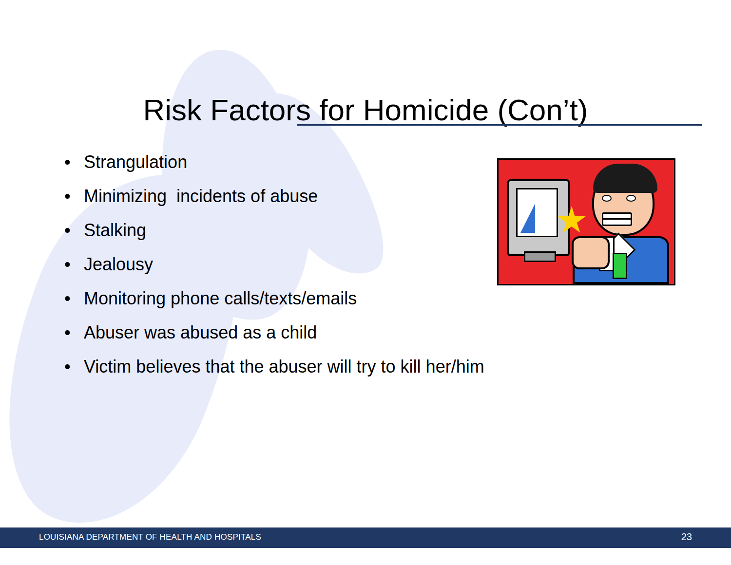Risk Factors for Homicide (Con’t)
Strangulation
Minimizing incidents of abuse
Stalking
Jealousy
Monitoring phone calls/texts/emails
Abuser was abused as a child
Victim believes that the abuser will try to kill her/him
LOUISIANA DEPARTMENT OF HEALTH AND HOSPITALS
23